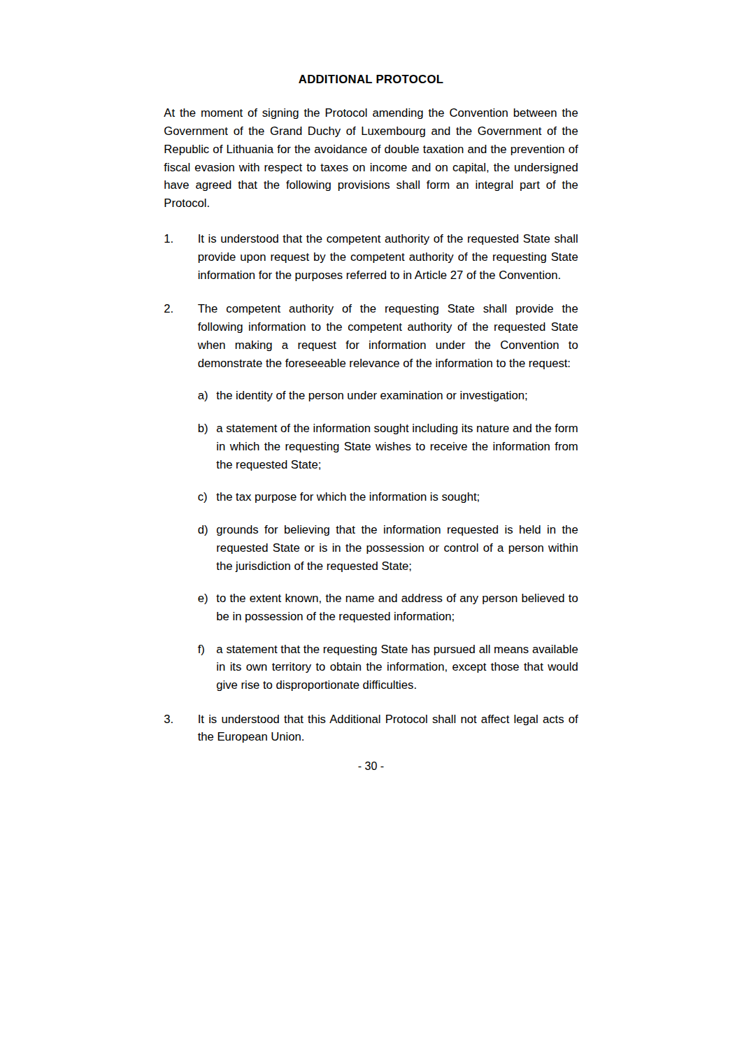ADDITIONAL PROTOCOL
At the moment of signing the Protocol amending the Convention between the Government of the Grand Duchy of Luxembourg and the Government of the Republic of Lithuania for the avoidance of double taxation and the prevention of fiscal evasion with respect to taxes on income and on capital, the undersigned have agreed that the following provisions shall form an integral part of the Protocol.
1. It is understood that the competent authority of the requested State shall provide upon request by the competent authority of the requesting State information for the purposes referred to in Article 27 of the Convention.
2. The competent authority of the requesting State shall provide the following information to the competent authority of the requested State when making a request for information under the Convention to demonstrate the foreseeable relevance of the information to the request:
a) the identity of the person under examination or investigation;
b) a statement of the information sought including its nature and the form in which the requesting State wishes to receive the information from the requested State;
c) the tax purpose for which the information is sought;
d) grounds for believing that the information requested is held in the requested State or is in the possession or control of a person within the jurisdiction of the requested State;
e) to the extent known, the name and address of any person believed to be in possession of the requested information;
f) a statement that the requesting State has pursued all means available in its own territory to obtain the information, except those that would give rise to disproportionate difficulties.
3. It is understood that this Additional Protocol shall not affect legal acts of the European Union.
- 30 -